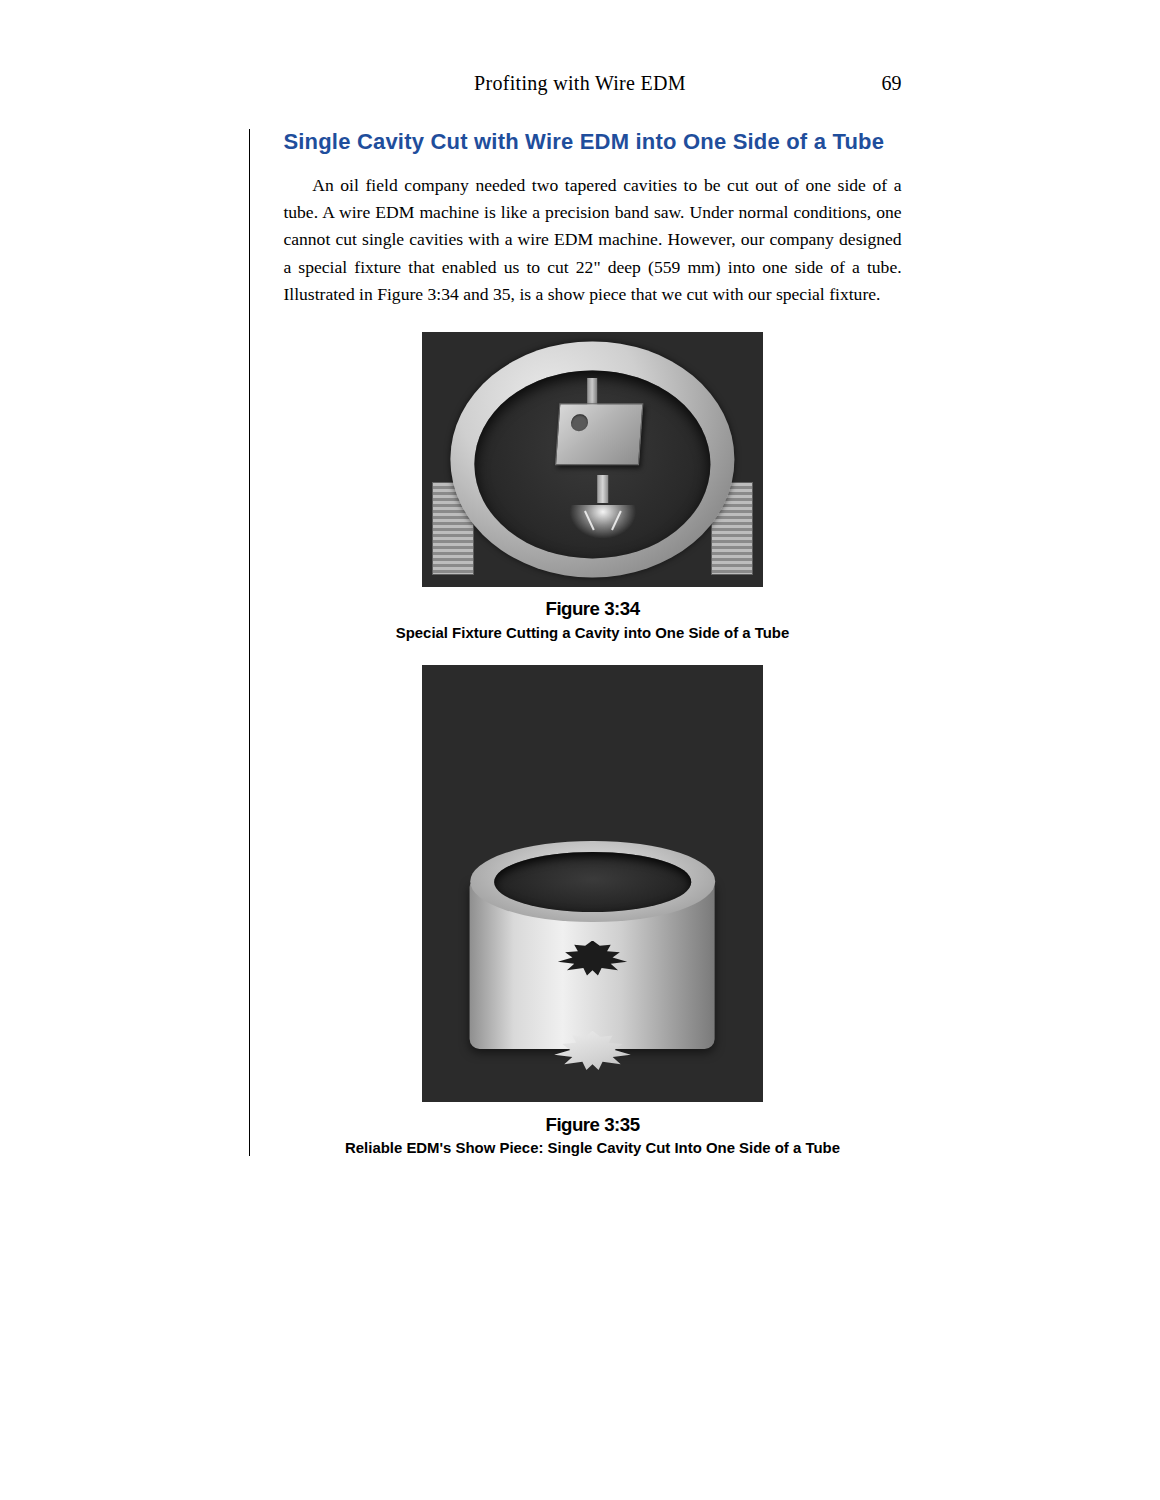Profiting with Wire EDM 69
Single Cavity Cut with Wire EDM into One Side of a Tube
An oil field company needed two tapered cavities to be cut out of one side of a tube. A wire EDM machine is like a precision band saw. Under normal conditions, one cannot cut single cavities with a wire EDM machine. However, our company designed a special fixture that enabled us to cut 22" deep (559 mm) into one side of a tube. Illustrated in Figure 3:34 and 35, is a show piece that we cut with our special fixture.
Figure 3:34
Special Fixture Cutting a Cavity into One Side of a Tube
Figure 3:35
Reliable EDM's Show Piece: Single Cavity Cut Into One Side of a Tube